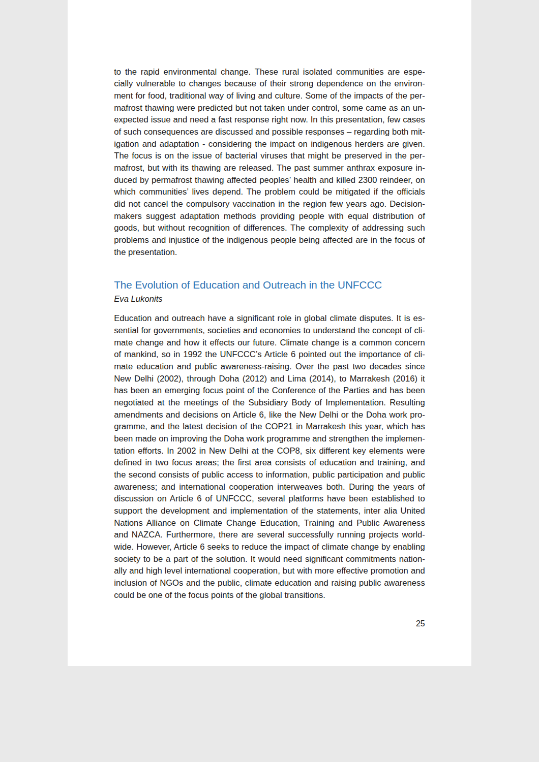to the rapid environmental change. These rural isolated communities are especially vulnerable to changes because of their strong dependence on the environment for food, traditional way of living and culture. Some of the impacts of the permafrost thawing were predicted but not taken under control, some came as an unexpected issue and need a fast response right now. In this presentation, few cases of such consequences are discussed and possible responses – regarding both mitigation and adaptation - considering the impact on indigenous herders are given. The focus is on the issue of bacterial viruses that might be preserved in the permafrost, but with its thawing are released. The past summer anthrax exposure induced by permafrost thawing affected peoples’ health and killed 2300 reindeer, on which communities’ lives depend. The problem could be mitigated if the officials did not cancel the compulsory vaccination in the region few years ago. Decision-makers suggest adaptation methods providing people with equal distribution of goods, but without recognition of differences. The complexity of addressing such problems and injustice of the indigenous people being affected are in the focus of the presentation.
The Evolution of Education and Outreach in the UNFCCC
Eva Lukonits
Education and outreach have a significant role in global climate disputes. It is essential for governments, societies and economies to understand the concept of climate change and how it effects our future. Climate change is a common concern of mankind, so in 1992 the UNFCCC’s Article 6 pointed out the importance of climate education and public awareness-raising. Over the past two decades since New Delhi (2002), through Doha (2012) and Lima (2014), to Marrakesh (2016) it has been an emerging focus point of the Conference of the Parties and has been negotiated at the meetings of the Subsidiary Body of Implementation. Resulting amendments and decisions on Article 6, like the New Delhi or the Doha work programme, and the latest decision of the COP21 in Marrakesh this year, which has been made on improving the Doha work programme and strengthen the implementation efforts. In 2002 in New Delhi at the COP8, six different key elements were defined in two focus areas; the first area consists of education and training, and the second consists of public access to information, public participation and public awareness; and international cooperation interweaves both. During the years of discussion on Article 6 of UNFCCC, several platforms have been established to support the development and implementation of the statements, inter alia United Nations Alliance on Climate Change Education, Training and Public Awareness and NAZCA. Furthermore, there are several successfully running projects worldwide. However, Article 6 seeks to reduce the impact of climate change by enabling society to be a part of the solution. It would need significant commitments nationally and high level international cooperation, but with more effective promotion and inclusion of NGOs and the public, climate education and raising public awareness could be one of the focus points of the global transitions.
25